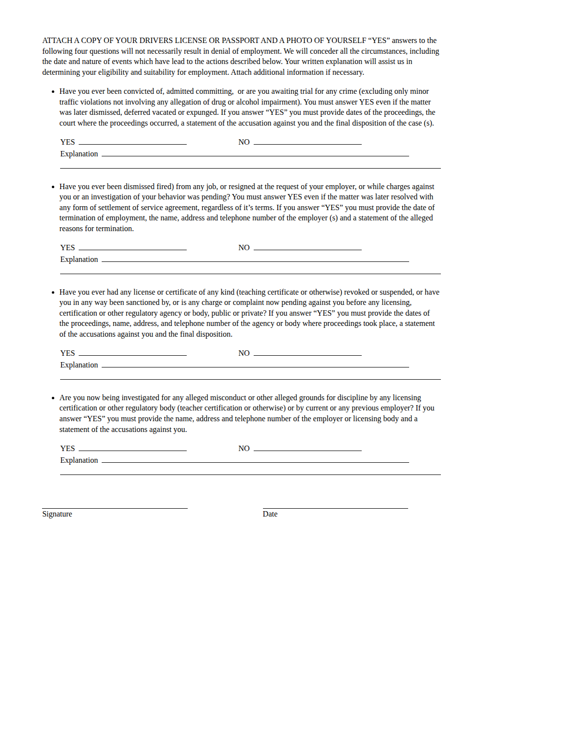ATTACH A COPY OF YOUR DRIVERS LICENSE OR PASSPORT AND A PHOTO OF YOURSELF “YES” answers to the following four questions will not necessarily result in denial of employment. We will conceder all the circumstances, including the date and nature of events which have lead to the actions described below. Your written explanation will assist us in determining your eligibility and suitability for employment. Attach additional information if necessary.
Have you ever been convicted of, admitted committing, or are you awaiting trial for any crime (excluding only minor traffic violations not involving any allegation of drug or alcohol impairment). You must answer YES even if the matter was later dismissed, deferred vacated or expunged. If you answer “YES” you must provide dates of the proceedings, the court where the proceedings occurred, a statement of the accusation against you and the final disposition of the case (s).
YES NO
Explanation
Have you ever been dismissed fired) from any job, or resigned at the request of your employer, or while charges against you or an investigation of your behavior was pending? You must answer YES even if the matter was later resolved with any form of settlement of service agreement, regardless of it’s terms. If you answer “YES” you must provide the date of termination of employment, the name, address and telephone number of the employer (s) and a statement of the alleged reasons for termination.
YES NO
Explanation
Have you ever had any license or certificate of any kind (teaching certificate or otherwise) revoked or suspended, or have you in any way been sanctioned by, or is any charge or complaint now pending against you before any licensing, certification or other regulatory agency or body, public or private? If you answer “YES” you must provide the dates of the proceedings, name, address, and telephone number of the agency or body where proceedings took place, a statement of the accusations against you and the final disposition.
YES NO
Explanation
Are you now being investigated for any alleged misconduct or other alleged grounds for discipline by any licensing certification or other regulatory body (teacher certification or otherwise) or by current or any previous employer? If you answer “YES” you must provide the name, address and telephone number of the employer or licensing body and a statement of the accusations against you.
YES NO
Explanation
| Signature | | Date |